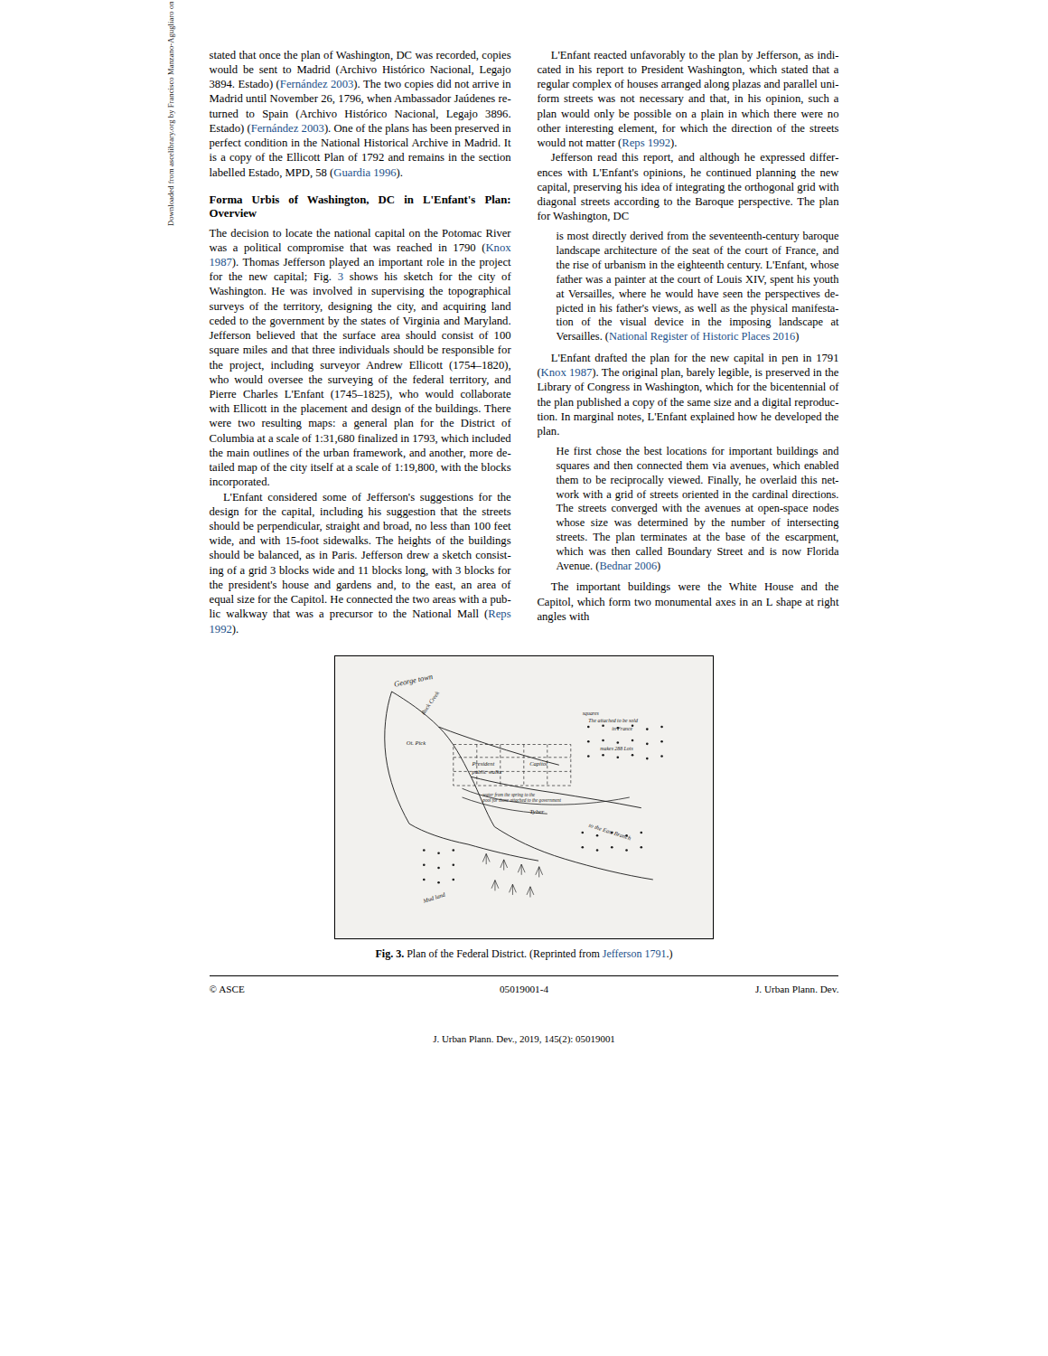Downloaded from ascelibrary.org by Francisco Manzano-Agugliaro on 01/22/19. Copyright ASCE. For personal use only; all rights reserved.
stated that once the plan of Washington, DC was recorded, copies would be sent to Madrid (Archivo Histórico Nacional, Legajo 3894. Estado) (Fernández 2003). The two copies did not arrive in Madrid until November 26, 1796, when Ambassador Jaúdenes returned to Spain (Archivo Histórico Nacional, Legajo 3896. Estado) (Fernández 2003). One of the plans has been preserved in perfect condition in the National Historical Archive in Madrid. It is a copy of the Ellicott Plan of 1792 and remains in the section labelled Estado, MPD, 58 (Guardia 1996).
Forma Urbis of Washington, DC in L'Enfant's Plan: Overview
The decision to locate the national capital on the Potomac River was a political compromise that was reached in 1790 (Knox 1987). Thomas Jefferson played an important role in the project for the new capital; Fig. 3 shows his sketch for the city of Washington. He was involved in supervising the topographical surveys of the territory, designing the city, and acquiring land ceded to the government by the states of Virginia and Maryland. Jefferson believed that the surface area should consist of 100 square miles and that three individuals should be responsible for the project, including surveyor Andrew Ellicott (1754–1820), who would oversee the surveying of the federal territory, and Pierre Charles L'Enfant (1745–1825), who would collaborate with Ellicott in the placement and design of the buildings. There were two resulting maps: a general plan for the District of Columbia at a scale of 1:31,680 finalized in 1793, which included the main outlines of the urban framework, and another, more detailed map of the city itself at a scale of 1:19,800, with the blocks incorporated.
L'Enfant considered some of Jefferson's suggestions for the design for the capital, including his suggestion that the streets should be perpendicular, straight and broad, no less than 100 feet wide, and with 15-foot sidewalks. The heights of the buildings should be balanced, as in Paris. Jefferson drew a sketch consisting of a grid 3 blocks wide and 11 blocks long, with 3 blocks for the president's house and gardens and, to the east, an area of equal size for the Capitol. He connected the two areas with a public walkway that was a precursor to the National Mall (Reps 1992).
L'Enfant reacted unfavorably to the plan by Jefferson, as indicated in his report to President Washington, which stated that a regular complex of houses arranged along plazas and parallel uniform streets was not necessary and that, in his opinion, such a plan would only be possible on a plain in which there were no other interesting element, for which the direction of the streets would not matter (Reps 1992).
Jefferson read this report, and although he expressed differences with L'Enfant's opinions, he continued planning the new capital, preserving his idea of integrating the orthogonal grid with diagonal streets according to the Baroque perspective. The plan for Washington, DC
is most directly derived from the seventeenth-century baroque landscape architecture of the seat of the court of France, and the rise of urbanism in the eighteenth century. L'Enfant, whose father was a painter at the court of Louis XIV, spent his youth at Versailles, where he would have seen the perspectives depicted in his father's views, as well as the physical manifestation of the visual device in the imposing landscape at Versailles. (National Register of Historic Places 2016)
L'Enfant drafted the plan for the new capital in pen in 1791 (Knox 1987). The original plan, barely legible, is preserved in the Library of Congress in Washington, which for the bicentennial of the plan published a copy of the same size and a digital reproduction. In marginal notes, L'Enfant explained how he developed the plan.
He first chose the best locations for important buildings and squares and then connected them via avenues, which enabled them to be reciprocally viewed. Finally, he overlaid this network with a grid of streets oriented in the cardinal directions. The streets converged with the avenues at open-space nodes whose size was determined by the number of intersecting streets. The plan terminates at the base of the escarpment, which was then called Boundary Street and is now Florida Avenue. (Bednar 2006)
The important buildings were the White House and the Capitol, which form two monumental axes in an L shape at right angles with
George town Rock Creek Ot. Pick President public walks Capitol water from the spring to the pool for those attached to the government Tyber squares The attached to be sold in France makes 288 Lots to the East Branch Mud land
Fig. 3. Plan of the Federal District. (Reprinted from Jefferson 1791.)
© ASCE
05019001-4
J. Urban Plann. Dev.
J. Urban Plann. Dev., 2019, 145(2): 05019001